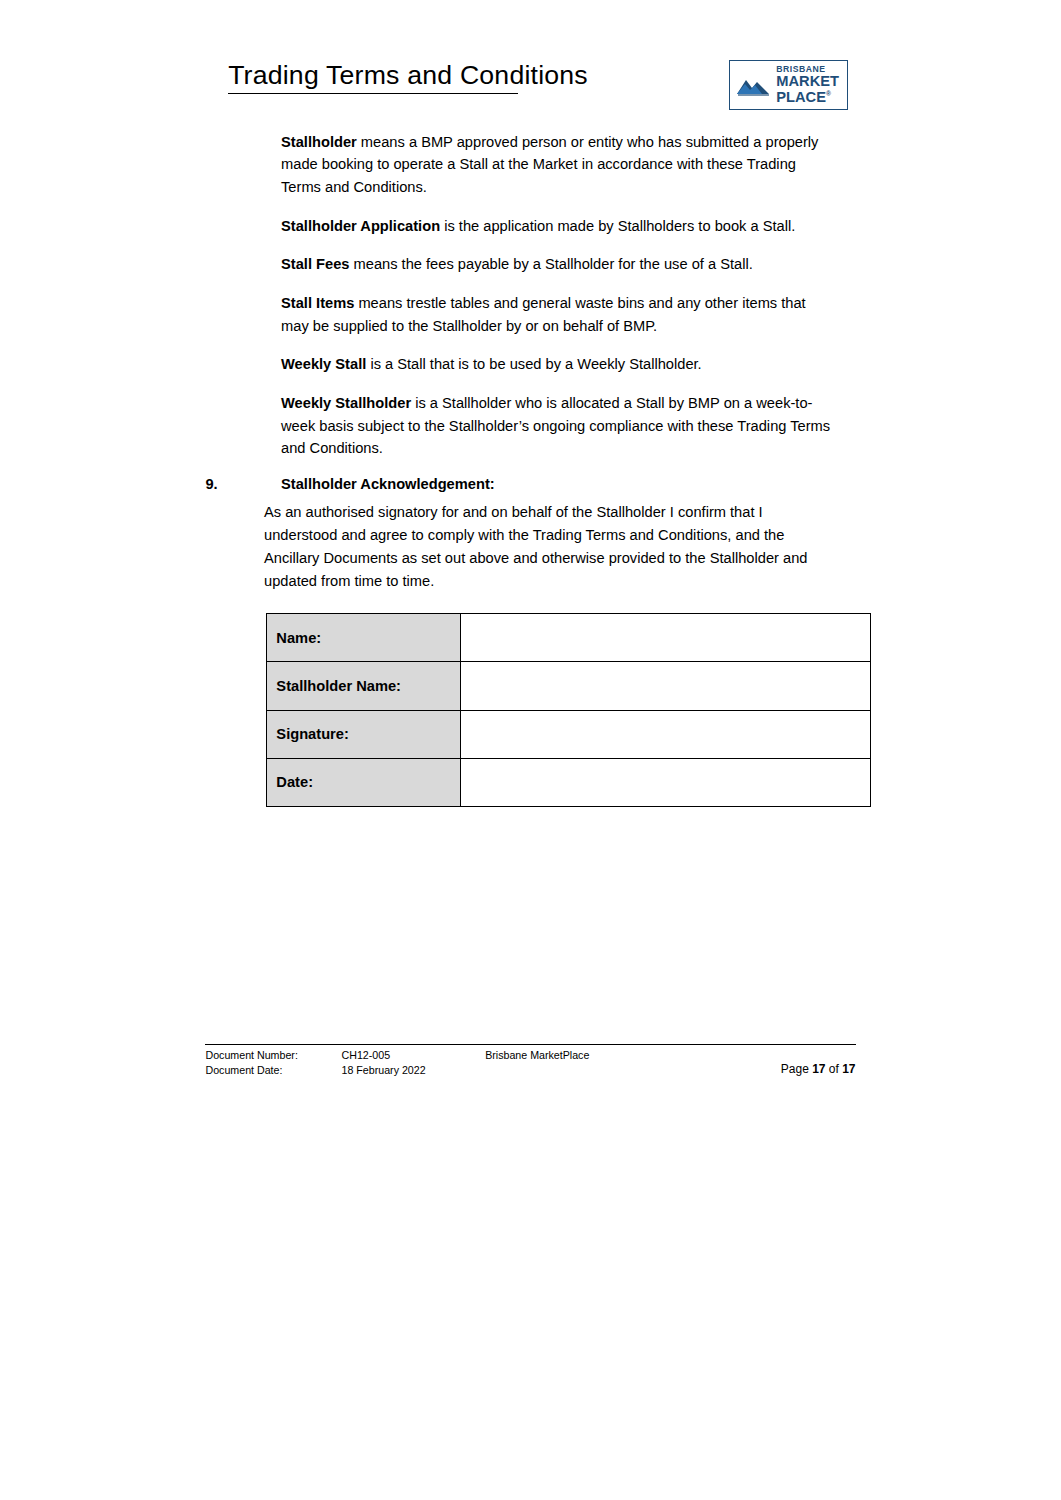Trading Terms and Conditions
BRISBANE
MARKET
PLACE®
Stallholder means a BMP approved person or entity who has submitted a properly made booking to operate a Stall at the Market in accordance with these Trading Terms and Conditions.
Stallholder Application is the application made by Stallholders to book a Stall.
Stall Fees means the fees payable by a Stallholder for the use of a Stall.
Stall Items means trestle tables and general waste bins and any other items that may be supplied to the Stallholder by or on behalf of BMP.
Weekly Stall is a Stall that is to be used by a Weekly Stallholder.
Weekly Stallholder is a Stallholder who is allocated a Stall by BMP on a week-to-week basis subject to the Stallholder’s ongoing compliance with these Trading Terms and Conditions.
9.
Stallholder Acknowledgement:
As an authorised signatory for and on behalf of the Stallholder I confirm that I understood and agree to comply with the Trading Terms and Conditions, and the Ancillary Documents as set out above and otherwise provided to the Stallholder and updated from time to time.
| Name: | |
| Stallholder Name: | |
| Signature: | |
| Date: | |
Document Number:
CH12-005
Document Date:
18 February 2022
Brisbane MarketPlace
Page 17 of 17